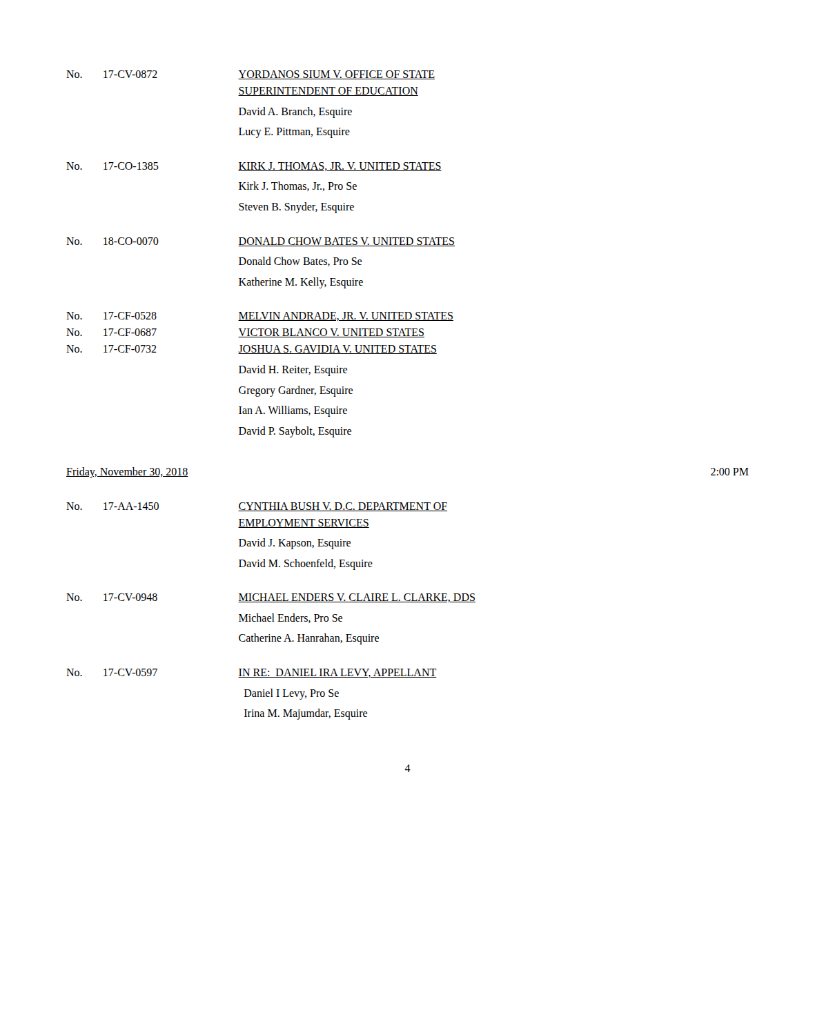No. 17-CV-0872
Yordanos Sium v. Office of State
Superintendent of Education
David A. Branch, Esquire
Lucy E. Pittman, Esquire
No. 17-CO-1385
Kirk J. Thomas, Jr. v. United States
Kirk J. Thomas, Jr., Pro Se
Steven B. Snyder, Esquire
No. 18-CO-0070
Donald Chow Bates v. United States
Donald Chow Bates, Pro Se
Katherine M. Kelly, Esquire
No. 17-CF-0528
No. 17-CF-0687
No. 17-CF-0732
Melvin Andrade, Jr. v. United States
Victor Blanco v. United States
Joshua S. Gavidia v. United States
David H. Reiter, Esquire
Gregory Gardner, Esquire
Ian A. Williams, Esquire
David P. Saybolt, Esquire
Friday, November 30, 2018 2:00 PM
No. 17-AA-1450
Cynthia Bush v. D.C. Department of
Employment Services
David J. Kapson, Esquire
David M. Schoenfeld, Esquire
No. 17-CV-0948
Michael Enders v. Claire L. Clarke, DDS
Michael Enders, Pro Se
Catherine A. Hanrahan, Esquire
No. 17-CV-0597
In re: Daniel Ira Levy, Appellant
Daniel I Levy, Pro Se
Irina M. Majumdar, Esquire
4